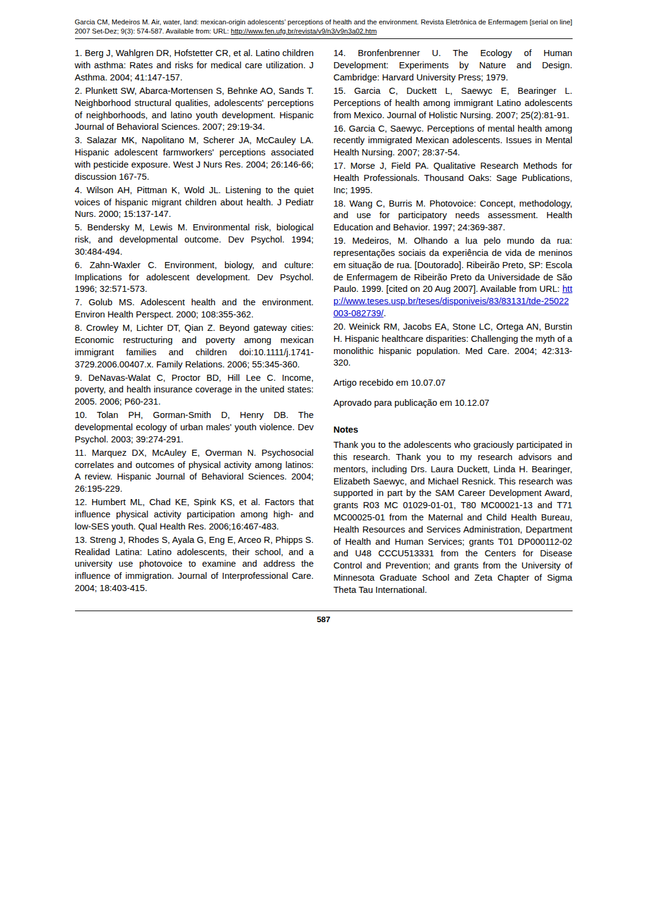Garcia CM, Medeiros M. Air, water, land: mexican-origin adolescents’ perceptions of health and the environment. Revista Eletrônica de Enfermagem [serial on line] 2007 Set-Dez; 9(3): 574-587. Available from: URL: http://www.fen.ufg.br/revista/v9/n3/v9n3a02.htm
1. Berg J, Wahlgren DR, Hofstetter CR, et al. Latino children with asthma: Rates and risks for medical care utilization. J Asthma. 2004; 41:147-157.
2. Plunkett SW, Abarca-Mortensen S, Behnke AO, Sands T. Neighborhood structural qualities, adolescents' perceptions of neighborhoods, and latino youth development. Hispanic Journal of Behavioral Sciences. 2007; 29:19-34.
3. Salazar MK, Napolitano M, Scherer JA, McCauley LA. Hispanic adolescent farmworkers' perceptions associated with pesticide exposure. West J Nurs Res. 2004; 26:146-66; discussion 167-75.
4. Wilson AH, Pittman K, Wold JL. Listening to the quiet voices of hispanic migrant children about health. J Pediatr Nurs. 2000; 15:137-147.
5. Bendersky M, Lewis M. Environmental risk, biological risk, and developmental outcome. Dev Psychol. 1994; 30:484-494.
6. Zahn-Waxler C. Environment, biology, and culture: Implications for adolescent development. Dev Psychol. 1996; 32:571-573.
7. Golub MS. Adolescent health and the environment. Environ Health Perspect. 2000; 108:355-362.
8. Crowley M, Lichter DT, Qian Z. Beyond gateway cities: Economic restructuring and poverty among mexican immigrant families and children doi:10.1111/j.1741-3729.2006.00407.x. Family Relations. 2006; 55:345-360.
9. DeNavas-Walat C, Proctor BD, Hill Lee C. Income, poverty, and health insurance coverage in the united states: 2005. 2006; P60-231.
10. Tolan PH, Gorman-Smith D, Henry DB. The developmental ecology of urban males' youth violence. Dev Psychol. 2003; 39:274-291.
11. Marquez DX, McAuley E, Overman N. Psychosocial correlates and outcomes of physical activity among latinos: A review. Hispanic Journal of Behavioral Sciences. 2004; 26:195-229.
12. Humbert ML, Chad KE, Spink KS, et al. Factors that influence physical activity participation among high- and low-SES youth. Qual Health Res. 2006;16:467-483.
13. Streng J, Rhodes S, Ayala G, Eng E, Arceo R, Phipps S. Realidad Latina: Latino adolescents, their school, and a university use photovoice to examine and address the influence of immigration. Journal of Interprofessional Care. 2004; 18:403-415.
14. Bronfenbrenner U. The Ecology of Human Development: Experiments by Nature and Design. Cambridge: Harvard University Press; 1979.
15. Garcia C, Duckett L, Saewyc E, Bearinger L. Perceptions of health among immigrant Latino adolescents from Mexico. Journal of Holistic Nursing. 2007; 25(2):81-91.
16. Garcia C, Saewyc. Perceptions of mental health among recently immigrated Mexican adolescents. Issues in Mental Health Nursing. 2007; 28:37-54.
17. Morse J, Field PA. Qualitative Research Methods for Health Professionals. Thousand Oaks: Sage Publications, Inc; 1995.
18. Wang C, Burris M. Photovoice: Concept, methodology, and use for participatory needs assessment. Health Education and Behavior. 1997; 24:369-387.
19. Medeiros, M. Olhando a lua pelo mundo da rua: representações sociais da experiência de vida de meninos em situação de rua. [Doutorado]. Ribeirão Preto, SP: Escola de Enfermagem de Ribeirão Preto da Universidade de São Paulo. 1999. [cited on 20 Aug 2007]. Available from URL: http://www.teses.usp.br/teses/disponiveis/83/83131/tde-25022003-082739/.
20. Weinick RM, Jacobs EA, Stone LC, Ortega AN, Burstin H. Hispanic healthcare disparities: Challenging the myth of a monolithic hispanic population. Med Care. 2004; 42:313-320.
Artigo recebido em 10.07.07
Aprovado para publicação em 10.12.07
Notes
Thank you to the adolescents who graciously participated in this research. Thank you to my research advisors and mentors, including Drs. Laura Duckett, Linda H. Bearinger, Elizabeth Saewyc, and Michael Resnick. This research was supported in part by the SAM Career Development Award, grants R03 MC 01029-01-01, T80 MC00021-13 and T71 MC00025-01 from the Maternal and Child Health Bureau, Health Resources and Services Administration, Department of Health and Human Services; grants T01 DP000112-02 and U48 CCCU513331 from the Centers for Disease Control and Prevention; and grants from the University of Minnesota Graduate School and Zeta Chapter of Sigma Theta Tau International.
587